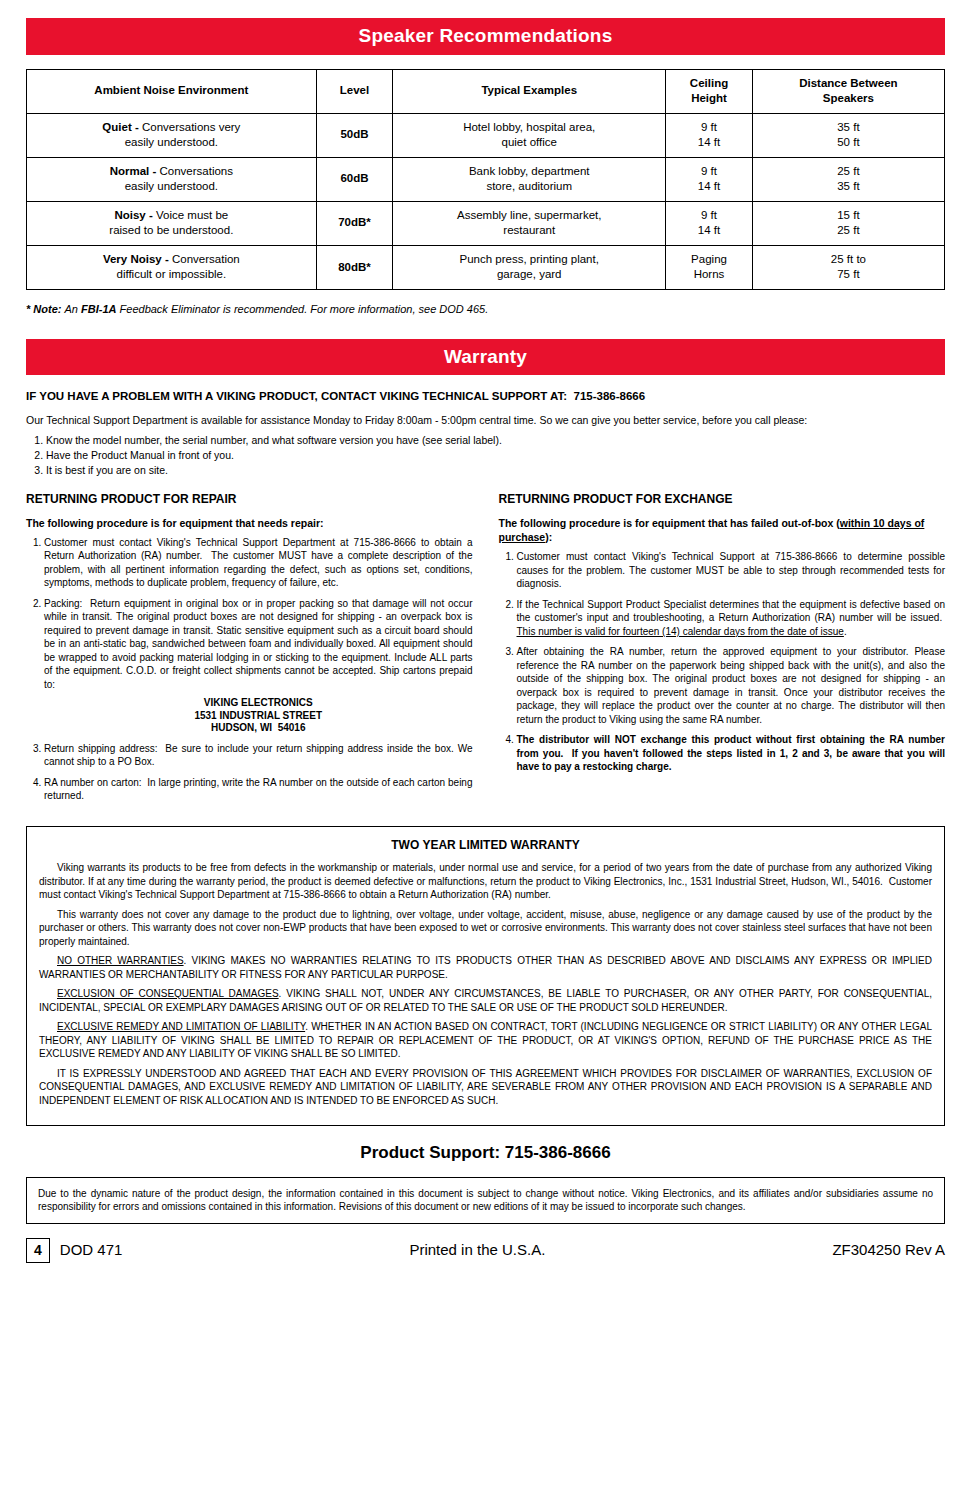Speaker Recommendations
| Ambient Noise Environment | Level | Typical Examples | Ceiling Height | Distance Between Speakers |
| --- | --- | --- | --- | --- |
| Quiet - Conversations very easily understood. | 50dB | Hotel lobby, hospital area, quiet office | 9 ft 14 ft | 35 ft 50 ft |
| Normal - Conversations easily understood. | 60dB | Bank lobby, department store, auditorium | 9 ft 14 ft | 25 ft 35 ft |
| Noisy - Voice must be raised to be understood. | 70dB* | Assembly line, supermarket, restaurant | 9 ft 14 ft | 15 ft 25 ft |
| Very Noisy - Conversation difficult or impossible. | 80dB* | Punch press, printing plant, garage, yard | Paging Horns | 25 ft to 75 ft |
* Note: An FBI-1A Feedback Eliminator is recommended. For more information, see DOD 465.
Warranty
IF YOU HAVE A PROBLEM WITH A VIKING PRODUCT, CONTACT VIKING TECHNICAL SUPPORT AT: 715-386-8666
Our Technical Support Department is available for assistance Monday to Friday 8:00am - 5:00pm central time. So we can give you better service, before you call please:
Know the model number, the serial number, and what software version you have (see serial label).
Have the Product Manual in front of you.
It is best if you are on site.
RETURNING PRODUCT FOR REPAIR
The following procedure is for equipment that needs repair:
Customer must contact Viking's Technical Support Department at 715-386-8666 to obtain a Return Authorization (RA) number. The customer MUST have a complete description of the problem, with all pertinent information regarding the defect, such as options set, conditions, symptoms, methods to duplicate problem, frequency of failure, etc.
Packing: Return equipment in original box or in proper packing so that damage will not occur while in transit. The original product boxes are not designed for shipping - an overpack box is required to prevent damage in transit. Static sensitive equipment such as a circuit board should be in an anti-static bag, sandwiched between foam and individually boxed. All equipment should be wrapped to avoid packing material lodging in or sticking to the equipment. Include ALL parts of the equipment. C.O.D. or freight collect shipments cannot be accepted. Ship cartons prepaid to:
VIKING ELECTRONICS
1531 INDUSTRIAL STREET
HUDSON, WI 54016
Return shipping address: Be sure to include your return shipping address inside the box. We cannot ship to a PO Box.
RA number on carton: In large printing, write the RA number on the outside of each carton being returned.
RETURNING PRODUCT FOR EXCHANGE
The following procedure is for equipment that has failed out-of-box (within 10 days of purchase):
Customer must contact Viking's Technical Support at 715-386-8666 to determine possible causes for the problem. The customer MUST be able to step through recommended tests for diagnosis.
If the Technical Support Product Specialist determines that the equipment is defective based on the customer's input and troubleshooting, a Return Authorization (RA) number will be issued. This number is valid for fourteen (14) calendar days from the date of issue.
After obtaining the RA number, return the approved equipment to your distributor. Please reference the RA number on the paperwork being shipped back with the unit(s), and also the outside of the shipping box. The original product boxes are not designed for shipping - an overpack box is required to prevent damage in transit. Once your distributor receives the package, they will replace the product over the counter at no charge. The distributor will then return the product to Viking using the same RA number.
The distributor will NOT exchange this product without first obtaining the RA number from you. If you haven't followed the steps listed in 1, 2 and 3, be aware that you will have to pay a restocking charge.
TWO YEAR LIMITED WARRANTY
Viking warrants its products to be free from defects in the workmanship or materials, under normal use and service, for a period of two years from the date of purchase from any authorized Viking distributor. If at any time during the warranty period, the product is deemed defective or malfunctions, return the product to Viking Electronics, Inc., 1531 Industrial Street, Hudson, WI., 54016. Customer must contact Viking's Technical Support Department at 715-386-8666 to obtain a Return Authorization (RA) number.
This warranty does not cover any damage to the product due to lightning, over voltage, under voltage, accident, misuse, abuse, negligence or any damage caused by use of the product by the purchaser or others. This warranty does not cover non-EWP products that have been exposed to wet or corrosive environments. This warranty does not cover stainless steel surfaces that have not been properly maintained.
NO OTHER WARRANTIES. VIKING MAKES NO WARRANTIES RELATING TO ITS PRODUCTS OTHER THAN AS DESCRIBED ABOVE AND DISCLAIMS ANY EXPRESS OR IMPLIED WARRANTIES OR MERCHANTABILITY OR FITNESS FOR ANY PARTICULAR PURPOSE.
EXCLUSION OF CONSEQUENTIAL DAMAGES. VIKING SHALL NOT, UNDER ANY CIRCUMSTANCES, BE LIABLE TO PURCHASER, OR ANY OTHER PARTY, FOR CONSEQUENTIAL, INCIDENTAL, SPECIAL OR EXEMPLARY DAMAGES ARISING OUT OF OR RELATED TO THE SALE OR USE OF THE PRODUCT SOLD HEREUNDER.
EXCLUSIVE REMEDY AND LIMITATION OF LIABILITY. WHETHER IN AN ACTION BASED ON CONTRACT, TORT (INCLUDING NEGLIGENCE OR STRICT LIABILITY) OR ANY OTHER LEGAL THEORY, ANY LIABILITY OF VIKING SHALL BE LIMITED TO REPAIR OR REPLACEMENT OF THE PRODUCT, OR AT VIKING'S OPTION, REFUND OF THE PURCHASE PRICE AS THE EXCLUSIVE REMEDY AND ANY LIABILITY OF VIKING SHALL BE SO LIMITED.
IT IS EXPRESSLY UNDERSTOOD AND AGREED THAT EACH AND EVERY PROVISION OF THIS AGREEMENT WHICH PROVIDES FOR DISCLAIMER OF WARRANTIES, EXCLUSION OF CONSEQUENTIAL DAMAGES, AND EXCLUSIVE REMEDY AND LIMITATION OF LIABILITY, ARE SEVERABLE FROM ANY OTHER PROVISION AND EACH PROVISION IS A SEPARABLE AND INDEPENDENT ELEMENT OF RISK ALLOCATION AND IS INTENDED TO BE ENFORCED AS SUCH.
Product Support: 715-386-8666
Due to the dynamic nature of the product design, the information contained in this document is subject to change without notice. Viking Electronics, and its affiliates and/or subsidiaries assume no responsibility for errors and omissions contained in this information. Revisions of this document or new editions of it may be issued to incorporate such changes.
4 DOD 471 Printed in the U.S.A. ZF304250 Rev A